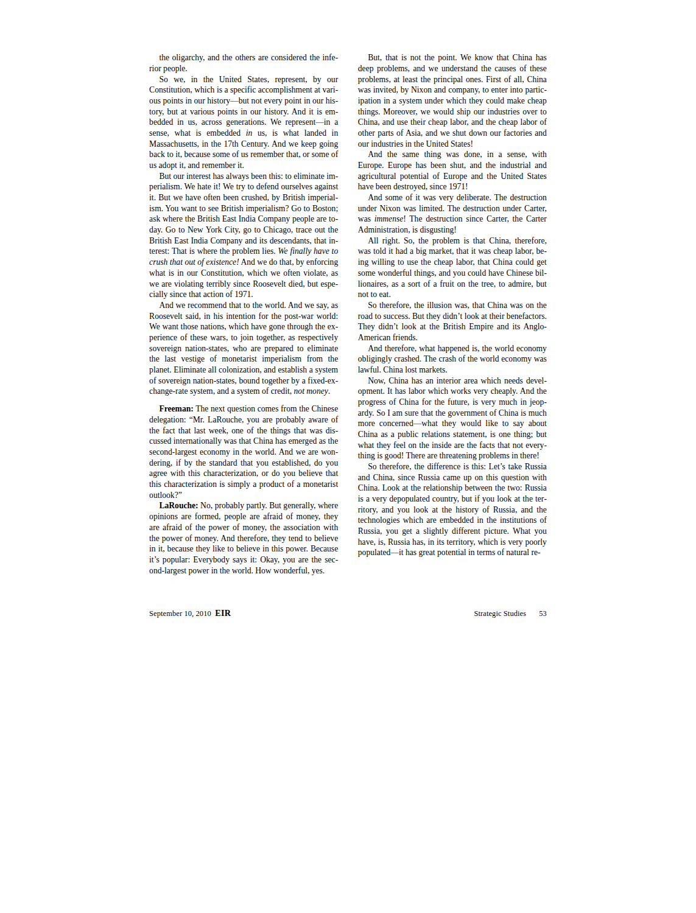the oligarchy, and the others are considered the inferior people.
So we, in the United States, represent, by our Constitution, which is a specific accomplishment at various points in our history—but not every point in our history, but at various points in our history. And it is embedded in us, across generations. We represent—in a sense, what is embedded in us, is what landed in Massachusetts, in the 17th Century. And we keep going back to it, because some of us remember that, or some of us adopt it, and remember it.
But our interest has always been this: to eliminate imperialism. We hate it! We try to defend ourselves against it. But we have often been crushed, by British imperialism. You want to see British imperialism? Go to Boston; ask where the British East India Company people are today. Go to New York City, go to Chicago, trace out the British East India Company and its descendants, that interest: That is where the problem lies. We finally have to crush that out of existence! And we do that, by enforcing what is in our Constitution, which we often violate, as we are violating terribly since Roosevelt died, but especially since that action of 1971.
And we recommend that to the world. And we say, as Roosevelt said, in his intention for the post-war world: We want those nations, which have gone through the experience of these wars, to join together, as respectively sovereign nation-states, who are prepared to eliminate the last vestige of monetarist imperialism from the planet. Eliminate all colonization, and establish a system of sovereign nation-states, bound together by a fixed-exchange-rate system, and a system of credit, not money.
Freeman: The next question comes from the Chinese delegation: “Mr. LaRouche, you are probably aware of the fact that last week, one of the things that was discussed internationally was that China has emerged as the second-largest economy in the world. And we are wondering, if by the standard that you established, do you agree with this characterization, or do you believe that this characterization is simply a product of a monetarist outlook?”
LaRouche: No, probably partly. But generally, where opinions are formed, people are afraid of money, they are afraid of the power of money, the association with the power of money. And therefore, they tend to believe in it, because they like to believe in this power. Because it’s popular: Everybody says it: Okay, you are the second-largest power in the world. How wonderful, yes.
But, that is not the point. We know that China has deep problems, and we understand the causes of these problems, at least the principal ones. First of all, China was invited, by Nixon and company, to enter into participation in a system under which they could make cheap things. Moreover, we would ship our industries over to China, and use their cheap labor, and the cheap labor of other parts of Asia, and we shut down our factories and our industries in the United States!
And the same thing was done, in a sense, with Europe. Europe has been shut, and the industrial and agricultural potential of Europe and the United States have been destroyed, since 1971!
And some of it was very deliberate. The destruction under Nixon was limited. The destruction under Carter, was immense! The destruction since Carter, the Carter Administration, is disgusting!
All right. So, the problem is that China, therefore, was told it had a big market, that it was cheap labor, being willing to use the cheap labor, that China could get some wonderful things, and you could have Chinese billionaires, as a sort of a fruit on the tree, to admire, but not to eat.
So therefore, the illusion was, that China was on the road to success. But they didn’t look at their benefactors. They didn’t look at the British Empire and its Anglo-American friends.
And therefore, what happened is, the world economy obligingly crashed. The crash of the world economy was lawful. China lost markets.
Now, China has an interior area which needs development. It has labor which works very cheaply. And the progress of China for the future, is very much in jeopardy. So I am sure that the government of China is much more concerned—what they would like to say about China as a public relations statement, is one thing; but what they feel on the inside are the facts that not everything is good! There are threatening problems in there!
So therefore, the difference is this: Let’s take Russia and China, since Russia came up on this question with China. Look at the relationship between the two: Russia is a very depopulated country, but if you look at the territory, and you look at the history of Russia, and the technologies which are embedded in the institutions of Russia, you get a slightly different picture. What you have, is, Russia has, in its territory, which is very poorly populated—it has great potential in terms of natural re-
September 10, 2010 EIR
Strategic Studies53